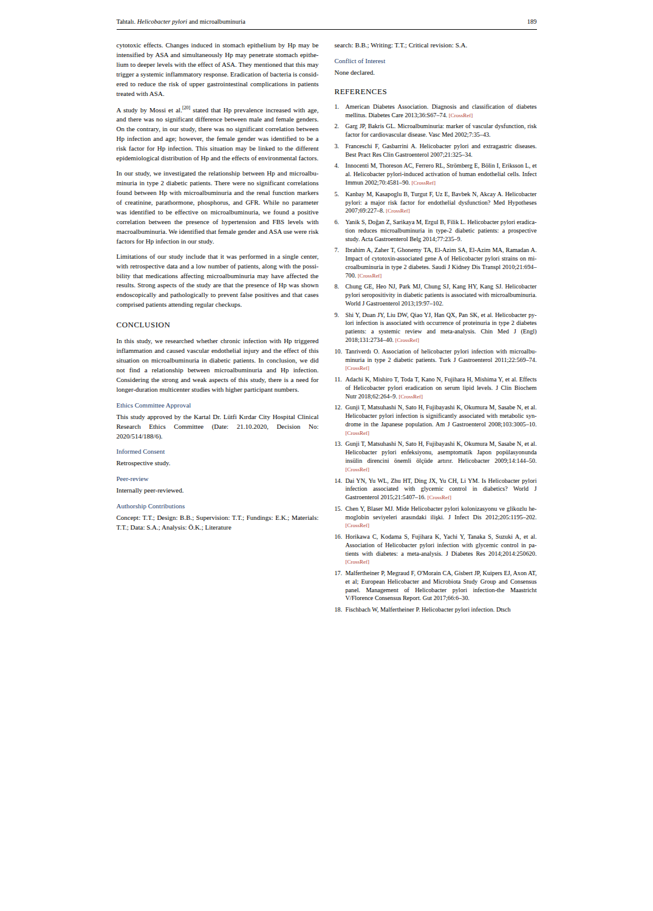Tahtalı. Helicobacter pylori and microalbuminuria
189
cytotoxic effects. Changes induced in stomach epithelium by Hp may be intensified by ASA and simultaneously Hp may penetrate stomach epithelium to deeper levels with the effect of ASA. They mentioned that this may trigger a systemic inflammatory response. Eradication of bacteria is considered to reduce the risk of upper gastrointestinal complications in patients treated with ASA.
A study by Mossi et al.[20] stated that Hp prevalence increased with age, and there was no significant difference between male and female genders. On the contrary, in our study, there was no significant correlation between Hp infection and age; however, the female gender was identified to be a risk factor for Hp infection. This situation may be linked to the different epidemiological distribution of Hp and the effects of environmental factors.
In our study, we investigated the relationship between Hp and microalbuminuria in type 2 diabetic patients. There were no significant correlations found between Hp with microalbuminuria and the renal function markers of creatinine, parathormone, phosphorus, and GFR. While no parameter was identified to be effective on microalbuminuria, we found a positive correlation between the presence of hypertension and FBS levels with macroalbuminuria. We identified that female gender and ASA use were risk factors for Hp infection in our study.
Limitations of our study include that it was performed in a single center, with retrospective data and a low number of patients, along with the possibility that medications affecting microalbuminuria may have affected the results. Strong aspects of the study are that the presence of Hp was shown endoscopically and pathologically to prevent false positives and that cases comprised patients attending regular checkups.
Conclusion
In this study, we researched whether chronic infection with Hp triggered inflammation and caused vascular endothelial injury and the effect of this situation on microalbuminuria in diabetic patients. In conclusion, we did not find a relationship between microalbuminuria and Hp infection. Considering the strong and weak aspects of this study, there is a need for longer-duration multicenter studies with higher participant numbers.
Ethics Committee Approval
This study approved by the Kartal Dr. Lütfi Kırdar City Hospital Clinical Research Ethics Committee (Date: 21.10.2020, Decision No: 2020/514/188/6).
Informed Consent
Retrospective study.
Peer-review
Internally peer-reviewed.
Authorship Contributions
Concept: T.T.; Design: B.B.; Supervision: T.T.; Fundings: E.K.; Materials: T.T.; Data: S.A.; Analysis: Ö.K.; Literature
search: B.B.; Writing: T.T.; Critical revision: S.A.
Conflict of Interest
None declared.
References
American Diabetes Association. Diagnosis and classification of diabetes mellitus. Diabetes Care 2013;36:S67–74. [CrossRef]
Garg JP, Bakris GL. Microalbuminuria: marker of vascular dysfunction, risk factor for cardiovascular disease. Vasc Med 2002;7:35–43.
Franceschi F, Gasbarrini A. Helicobacter pylori and extragastric diseases. Best Pract Res Clin Gastroenterol 2007;21:325–34.
Innocenti M, Thoreson AC, Ferrero RL, Strömberg E, Bölin I, Eriksson L, et al. Helicobacter pylori-induced activation of human endothelial cells. Infect Immun 2002;70:4581–90. [CrossRef]
Kanbay M, Kasapoglu B, Turgut F, Uz E, Bavbek N, Akcay A. Helicobacter pylori: a major risk factor for endothelial dysfunction? Med Hypotheses 2007;69:227–8. [CrossRef]
Yanik S, Doğan Z, Sarikaya M, Ergul B, Filik L. Helicobacter pylori eradication reduces microalbuminuria in type-2 diabetic patients: a prospective study. Acta Gastroenterol Belg 2014;77:235–9.
Ibrahim A, Zaher T, Ghonemy TA, El-Azim SA, El-Azim MA, Ramadan A. Impact of cytotoxin-associated gene A of Helicobacter pylori strains on microalbuminuria in type 2 diabetes. Saudi J Kidney Dis Transpl 2010;21:694–700. [CrossRef]
Chung GE, Heo NJ, Park MJ, Chung SJ, Kang HY, Kang SJ. Helicobacter pylori seropositivity in diabetic patients is associated with microalbuminuria. World J Gastroenterol 2013;19:97–102.
Shi Y, Duan JY, Liu DW, Qiao YJ, Han QX, Pan SK, et al. Helicobacter pylori infection is associated with occurrence of proteinuria in type 2 diabetes patients: a systemic review and meta-analysis. Chin Med J (Engl) 2018;131:2734–40. [CrossRef]
Tanriverdı O. Association of helicobacter pylori infection with microalbuminuria in type 2 diabetic patients. Turk J Gastroenterol 2011;22:569–74. [CrossRef]
Adachi K, Mishiro T, Toda T, Kano N, Fujihara H, Mishima Y, et al. Effects of Helicobacter pylori eradication on serum lipid levels. J Clin Biochem Nutr 2018;62:264–9. [CrossRef]
Gunji T, Matsuhashi N, Sato H, Fujibayashi K, Okumura M, Sasabe N, et al. Helicobacter pylori infection is significantly associated with metabolic syndrome in the Japanese population. Am J Gastroenterol 2008;103:3005–10. [CrossRef]
Gunji T, Matsuhashi N, Sato H, Fujibayashi K, Okumura M, Sasabe N, et al. Helicobacter pylori enfeksiyonu, asemptomatik Japon popülasyonunda insülin direncini önemli ölçüde artırır. Helicobacter 2009;14:144–50. [CrossRef]
Dai YN, Yu WL, Zhu HT, Ding JX, Yu CH, Li YM. Is Helicobacter pylori infection associated with glycemic control in diabetics? World J Gastroenterol 2015;21:5407–16. [CrossRef]
Chen Y, Blaser MJ. Mide Helicobacter pylori kolonizasyonu ve glikozlu hemoglobin seviyeleri arasındaki ilişki. J Infect Dis 2012;205:1195–202. [CrossRef]
Horikawa C, Kodama S, Fujihara K, Yachi Y, Tanaka S, Suzuki A, et al. Association of Helicobacter pylori infection with glycemic control in patients with diabetes: a meta-analysis. J Diabetes Res 2014;2014:250620. [CrossRef]
Malfertheiner P, Megraud F, O'Morain CA, Gisbert JP, Kuipers EJ, Axon AT, et al; European Helicobacter and Microbiota Study Group and Consensus panel. Management of Helicobacter pylori infection-the Maastricht V/Florence Consensus Report. Gut 2017;66:6–30.
Fischbach W, Malfertheiner P. Helicobacter pylori infection. Dtsch